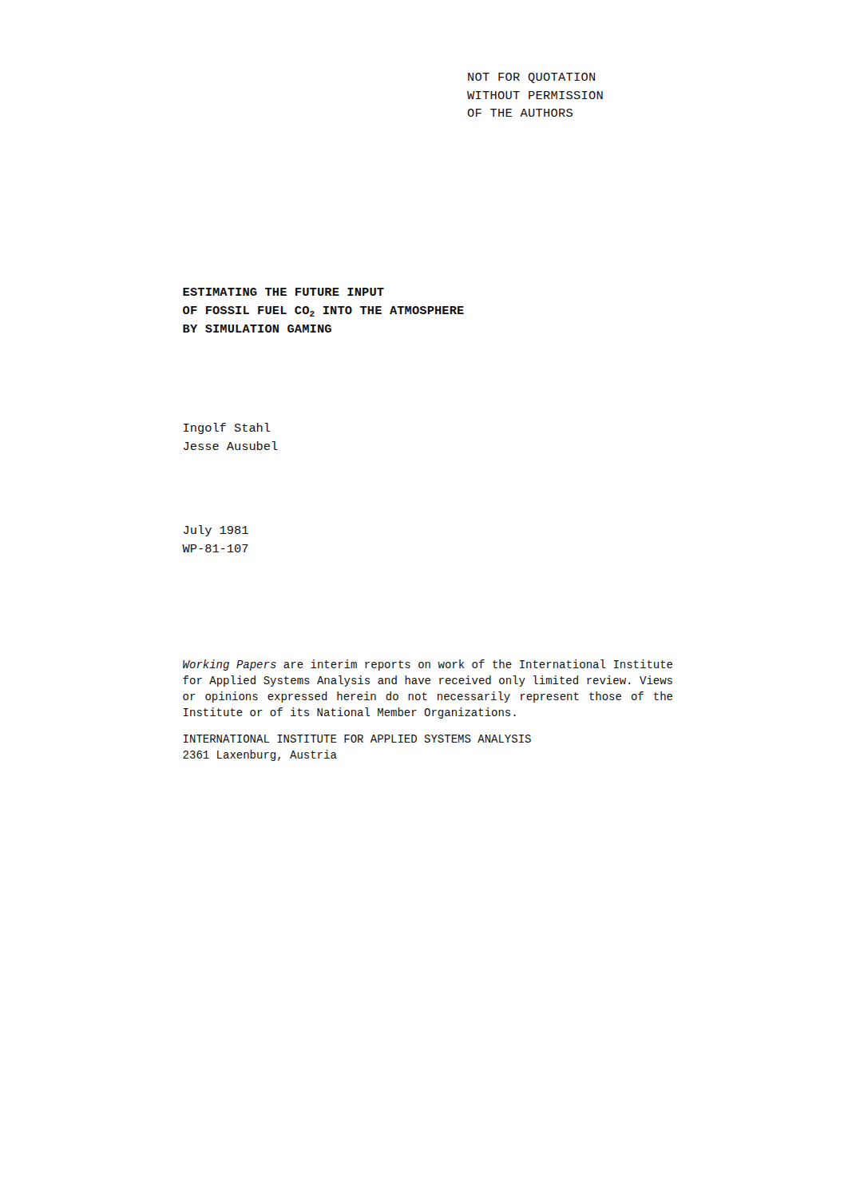NOT FOR QUOTATION
WITHOUT PERMISSION
OF THE AUTHORS
ESTIMATING THE FUTURE INPUT
OF FOSSIL FUEL CO2 INTO THE ATMOSPHERE
BY SIMULATION GAMING
Ingolf Stahl
Jesse Ausubel
July 1981
WP-81-107
Working Papers are interim reports on work of the International Institute for Applied Systems Analysis and have received only limited review. Views or opinions expressed herein do not necessarily represent those of the Institute or of its National Member Organizations.
INTERNATIONAL INSTITUTE FOR APPLIED SYSTEMS ANALYSIS
2361 Laxenburg, Austria